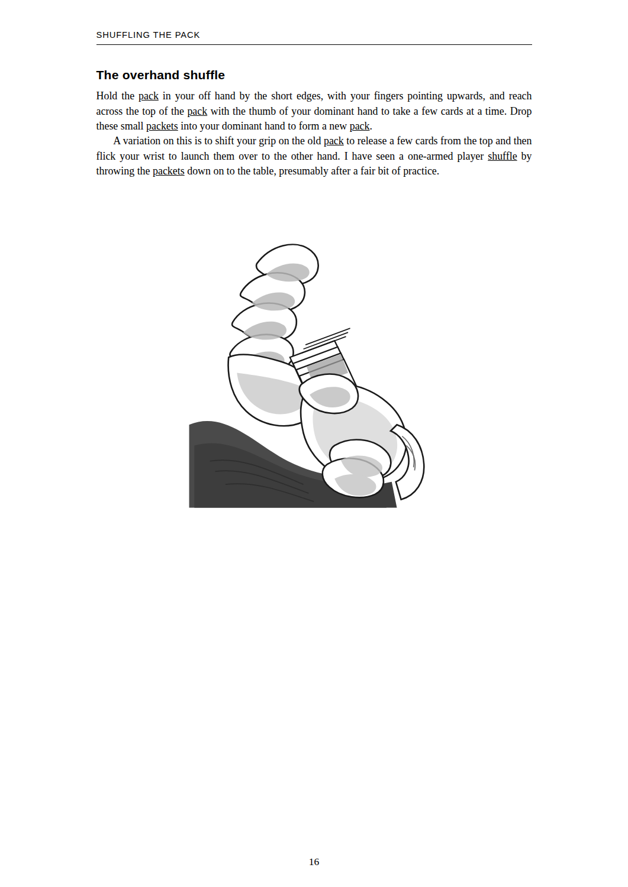Shuffling the pack
The overhand shuffle
Hold the pack in your off hand by the short edges, with your fingers pointing upwards, and reach across the top of the pack with the thumb of your dominant hand to take a few cards at a time. Drop these small packets into your dominant hand to form a new pack.
A variation on this is to shift your grip on the old pack to release a few cards from the top and then flick your wrist to launch them over to the other hand. I have seen a one-armed player shuffle by throwing the packets down on to the table, presumably after a fair bit of practice.
Illustration of the overhand shuffle A grayscale line drawing of two hands performing an overhand shuffle: the off hand holds the pack by its short edges while the thumb of the dominant hand draws small packets of cards off the top.
16